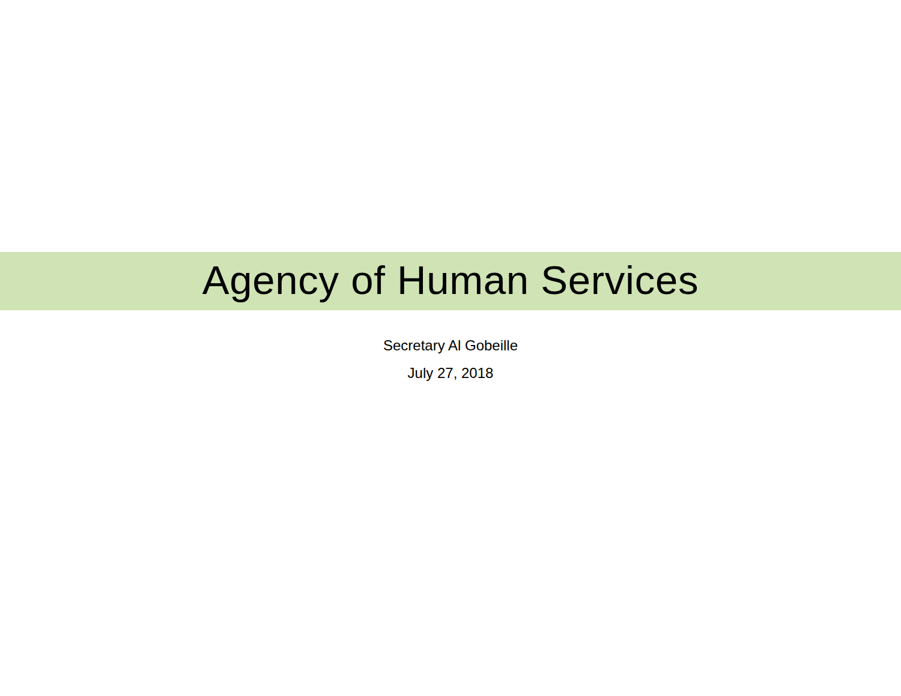Agency of Human Services
Secretary Al Gobeille
July 27, 2018